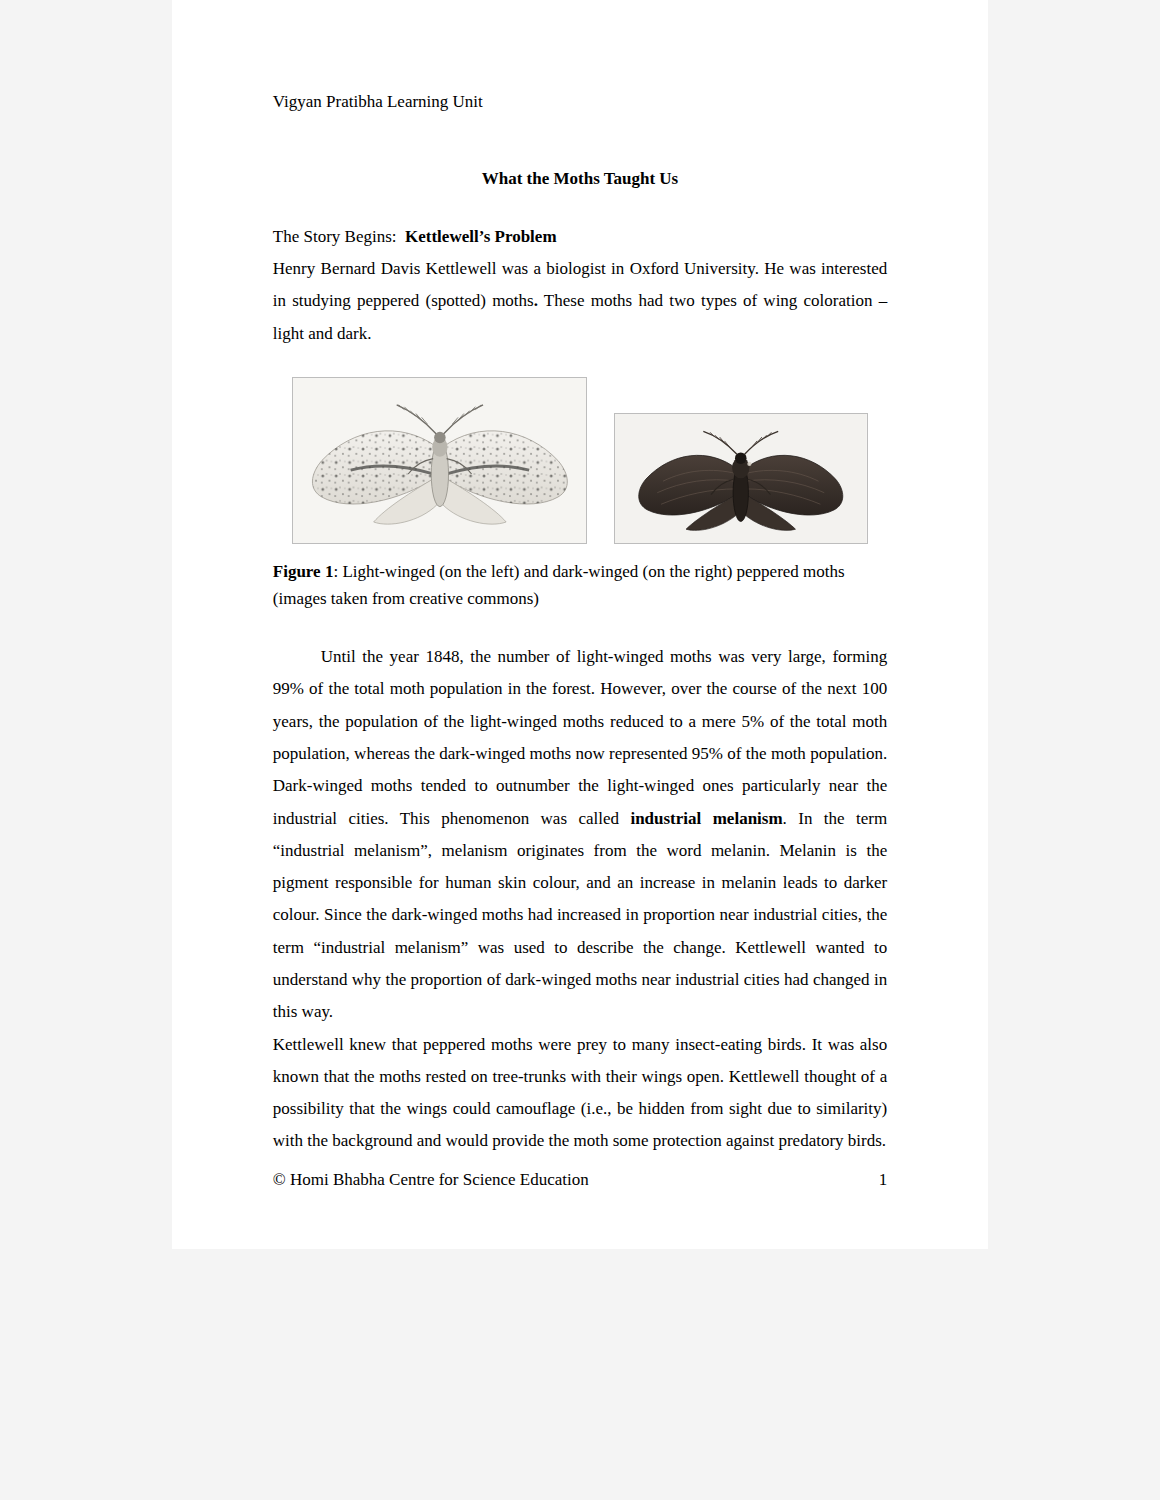Vigyan Pratibha Learning Unit
What the Moths Taught Us
The Story Begins: Kettlewell’s Problem
Henry Bernard Davis Kettlewell was a biologist in Oxford University. He was interested in studying peppered (spotted) moths. These moths had two types of wing coloration – light and dark.
Figure 1: Light-winged (on the left) and dark-winged (on the right) peppered moths (images taken from creative commons)
Until the year 1848, the number of light-winged moths was very large, forming 99% of the total moth population in the forest. However, over the course of the next 100 years, the population of the light-winged moths reduced to a mere 5% of the total moth population, whereas the dark-winged moths now represented 95% of the moth population. Dark-winged moths tended to outnumber the light-winged ones particularly near the industrial cities. This phenomenon was called industrial melanism. In the term “industrial melanism”, melanism originates from the word melanin. Melanin is the pigment responsible for human skin colour, and an increase in melanin leads to darker colour. Since the dark-winged moths had increased in proportion near industrial cities, the term “industrial melanism” was used to describe the change. Kettlewell wanted to understand why the proportion of dark-winged moths near industrial cities had changed in this way.
Kettlewell knew that peppered moths were prey to many insect-eating birds. It was also known that the moths rested on tree-trunks with their wings open. Kettlewell thought of a possibility that the wings could camouflage (i.e., be hidden from sight due to similarity) with the background and would provide the moth some protection against predatory birds.
© Homi Bhabha Centre for Science Education 1